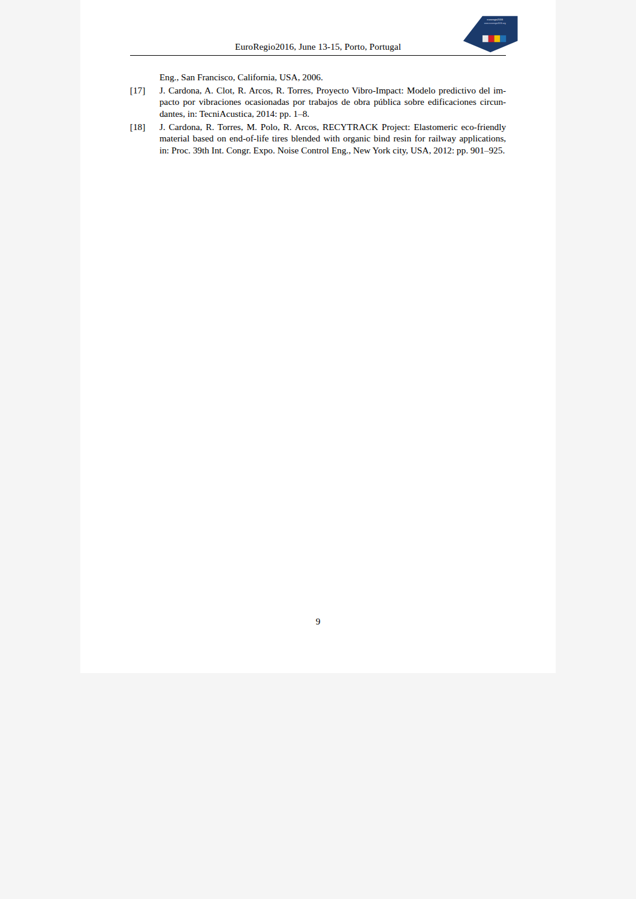euroregio2016 www.euroregio2016.org
EuroRegio2016, June 13-15, Porto, Portugal
Eng., San Francisco, California, USA, 2006.
[17] J. Cardona, A. Clot, R. Arcos, R. Torres, Proyecto Vibro-Impact: Modelo predictivo del impacto por vibraciones ocasionadas por trabajos de obra pública sobre edificaciones circundantes, in: TecniAcustica, 2014: pp. 1–8.
[18] J. Cardona, R. Torres, M. Polo, R. Arcos, RECYTRACK Project: Elastomeric eco-friendly material based on end-of-life tires blended with organic bind resin for railway applications, in: Proc. 39th Int. Congr. Expo. Noise Control Eng., New York city, USA, 2012: pp. 901–925.
9